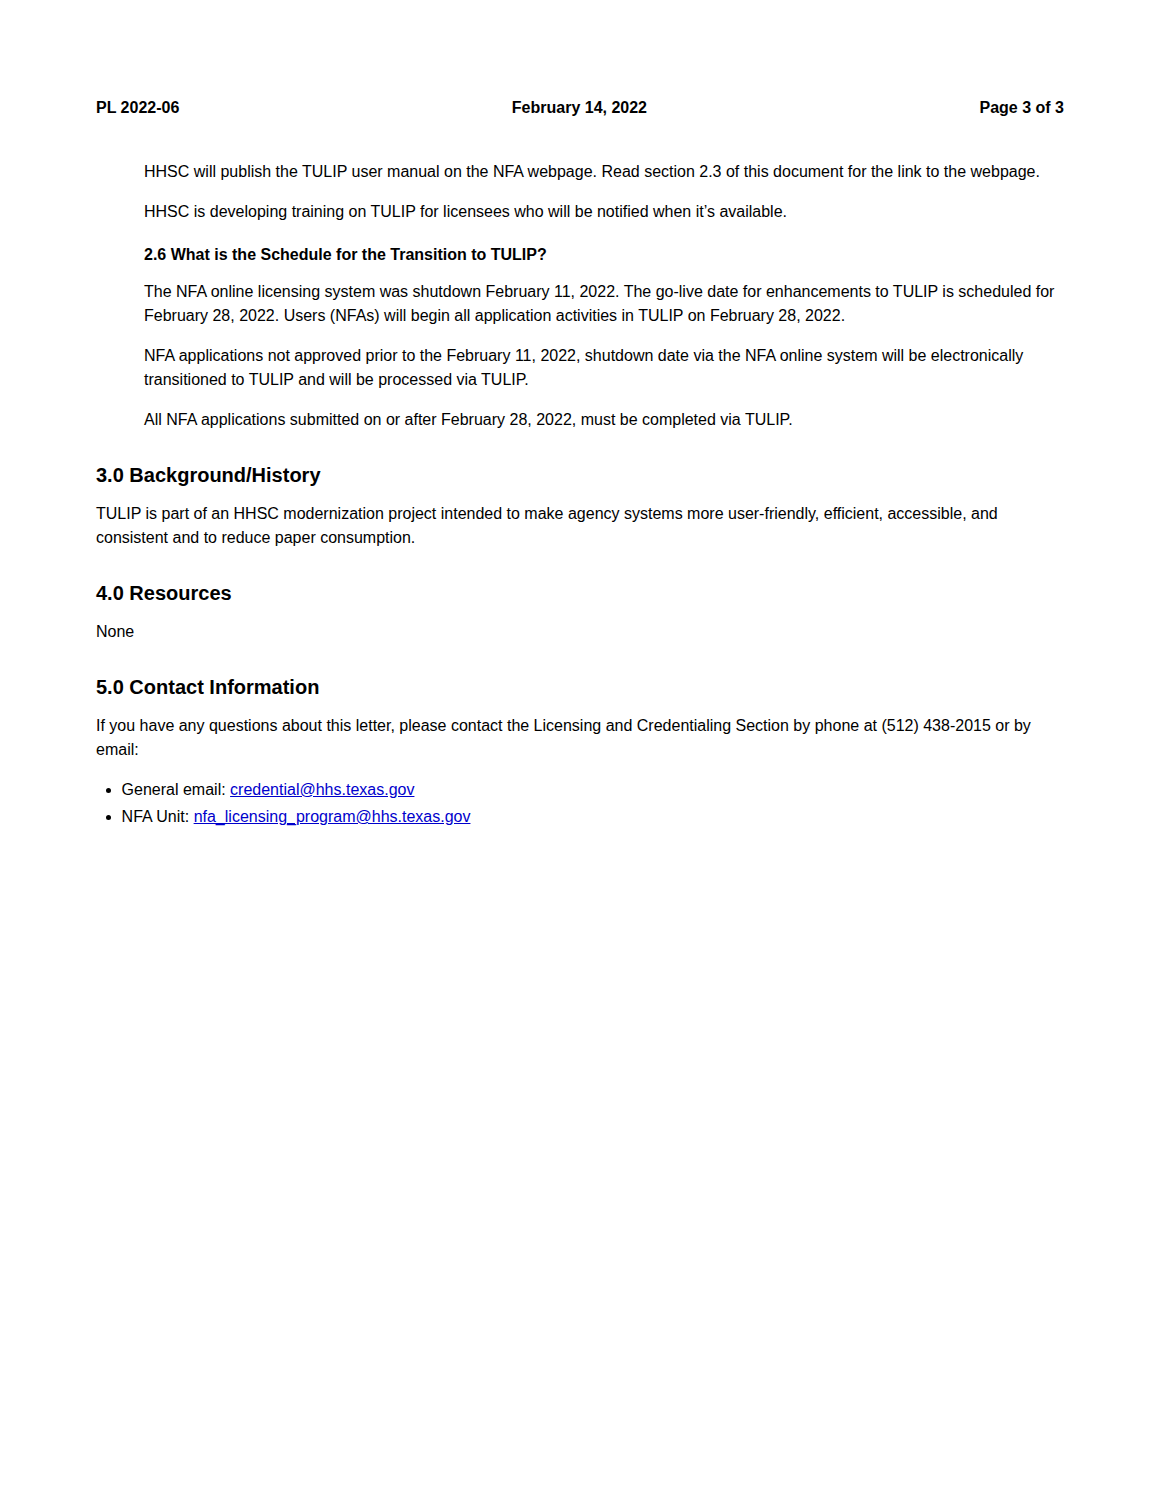PL 2022-06 February 14, 2022 Page 3 of 3
HHSC will publish the TULIP user manual on the NFA webpage. Read section 2.3 of this document for the link to the webpage.
HHSC is developing training on TULIP for licensees who will be notified when it’s available.
2.6 What is the Schedule for the Transition to TULIP?
The NFA online licensing system was shutdown February 11, 2022. The go-live date for enhancements to TULIP is scheduled for February 28, 2022. Users (NFAs) will begin all application activities in TULIP on February 28, 2022.
NFA applications not approved prior to the February 11, 2022, shutdown date via the NFA online system will be electronically transitioned to TULIP and will be processed via TULIP.
All NFA applications submitted on or after February 28, 2022, must be completed via TULIP.
3.0 Background/History
TULIP is part of an HHSC modernization project intended to make agency systems more user-friendly, efficient, accessible, and consistent and to reduce paper consumption.
4.0 Resources
None
5.0 Contact Information
If you have any questions about this letter, please contact the Licensing and Credentialing Section by phone at (512) 438-2015 or by email:
General email: credential@hhs.texas.gov
NFA Unit: nfa_licensing_program@hhs.texas.gov